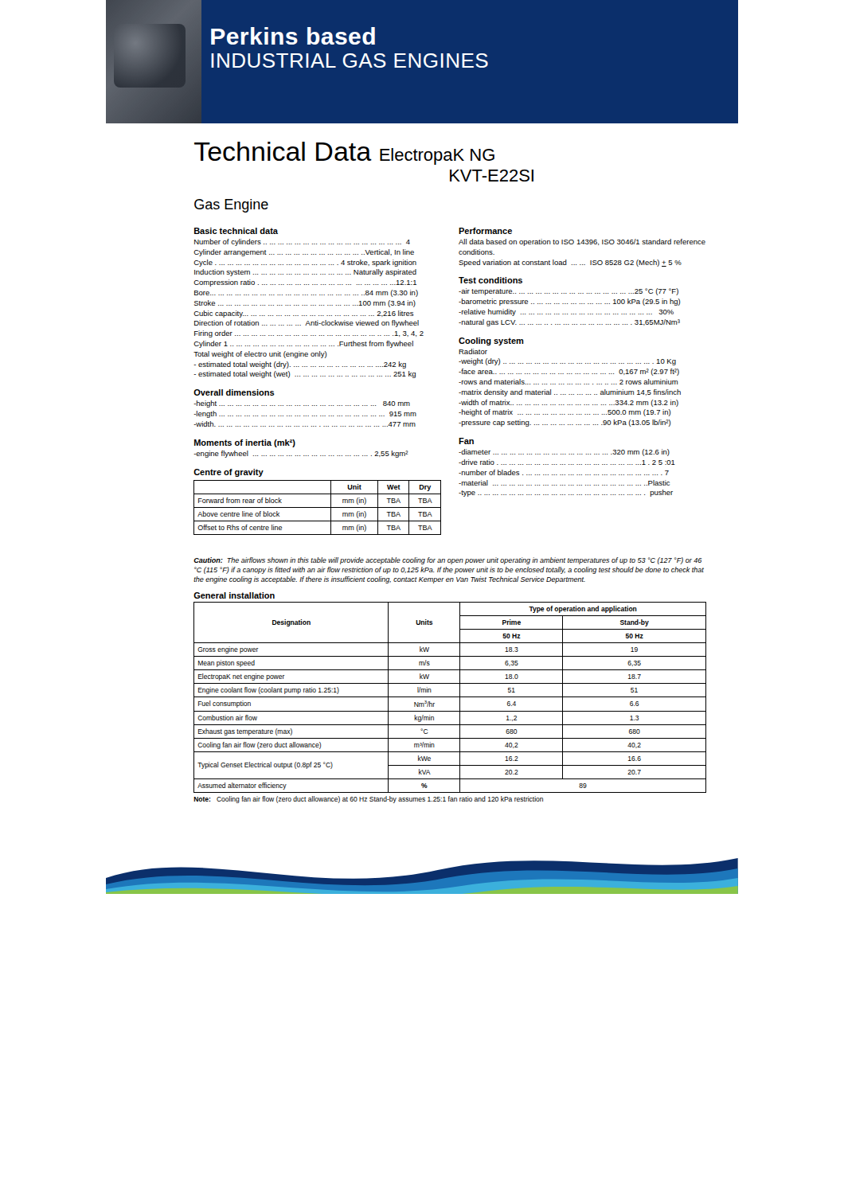Perkins based
INDUSTRIAL GAS ENGINES
Technical Data ElectropaK NG
KVT-E22SI
Gas Engine
Basic technical data
Number of cylinders .. ... ... ... ... ... ... ... ... ... ... ... ... ... ... ... ... 4
Cylinder arrangement ... ... ... ... ... ... ... ... ... ... ... ..Vertical, In line
Cycle . ... ... ... ... ... ... ... ... ... ... ... ... ... ... . 4 stroke, spark ignition
Induction system ... ... ... ... ... ... ... ... ... ... ... ... Naturally aspirated
Compression ratio . ... ... ... ... ... ... ... ... ... ... ... ... ... ... ... ...12.1:1
Bore... ... ... ... ... ... ... ... ... ... ... ... ... ... ... ... ... ... ..84 mm (3.30 in)
Stroke ... ... ... ... ... ... ... ... ... ... ... ... ... ... ... ... ...100 mm (3.94 in)
Cubic capacity... ... ... ... ... ... ... ... ... ... ... ... ... ... ... ... 2,216 litres
Direction of rotation ... ... ... ... ... Anti-clockwise viewed on flywheel
Firing order ... ... ... ... ... ... ... ... ... ... ... ... ... ... ... ... ... .. ... .1, 3, 4, 2
Cylinder 1 .. ... ... ... ... ... ... ... ... ... ... ... ... .Furthest from flywheel
Total weight of electro unit (engine only)
- estimated total weight (dry). ... ... ... ... ... .. ... ... ... ... ....242 kg
- estimated total weight (wet) ... ... ... ... ... ... .. ... ... ... ... ... 251 kg
Overall dimensions
-height ... ... ... ... ... ... ... ... ... ... ... ... ... ... ... ... ... ... ... 840 mm
-length ... ... ... ... ... ... ... ... ... ... ... ... ... ... ... ... ... ... ... ... 915 mm
-width. ... ... ... ... ... ... ... ... ... ... ... ... . ... ... ... ... ... ... ... ...477 mm
Moments of inertia (mk²)
-engine flywheel ... ... ... ... ... ... ... ... ... ... ... ... ... ... . 2,55 kgm²
Centre of gravity
| | Unit | Wet | Dry |
| --- | --- | --- | --- |
| Forward from rear of block | mm (in) | TBA | TBA |
| Above centre line of block | mm (in) | TBA | TBA |
| Offset to Rhs of centre line | mm (in) | TBA | TBA |
Performance
All data based on operation to ISO 14396, ISO 3046/1 standard reference conditions.
Speed variation at constant load ... ... ISO 8528 G2 (Mech) + 5 %
Test conditions
-air temperature.. ... ... ... ... ... ... ... ... ... ... ... ... ... ...25 °C (77 °F)
-barometric pressure .. ... ... ... ... ... ... ... ... ... 100 kPa (29.5 in hg)
-relative humidity ... ... ... ... ... ... ... ... ... ... ... ... ... ... ... ... 30%
-natural gas LCV. ... ... ... .. . ... ... ... ... ... ... ... ... ... . 31,65MJ/Nm³
Cooling system
Radiator
-weight (dry) .. ... ... ... ... ... ... ... ... ... ... ... ... ... ... ... ... ... . 10 Kg
-face area.. ... ... ... ... ... ... ... ... ... ... ... ... ... ... 0,167 m² (2.97 ft²)
-rows and materials... ... ... ... ... ... ... ... . ... .. ... 2 rows aluminium
-matrix density and material .. ... ... ... ... .. aluminium 14,5 fins/inch
-width of matrix.. ... ... ... ... ... ... ... ... ... ... ... ...334.2 mm (13.2 in)
-height of matrix ... ... ... ... ... ... ... ... ... ... ...500.0 mm (19.7 in)
-pressure cap setting. ... ... ... ... ... ... ... ... .90 kPa (13.05 lb/in²)
Fan
-diameter ... ... ... ... ... ... ... ... ... ... ... ... ... ... .320 mm (12.6 in)
-drive ratio . ... ... ... ... ... ... ... ... ... ... ... ... ... ... ... ... ...1 . 2 5 :01
-number of blades . ... ... ... ... ... ... ... ... ... ... ... ... ... ... ... ... . 7
-material ... ... ... ... ... ... ... ... ... ... ... ... ... ... ... ... ... ... ..Plastic
-type .. ... ... ... ... ... ... ... ... ... ... ... ... ... ... ... ... ... ... ... . pusher
Caution: The airflows shown in this table will provide acceptable cooling for an open power unit operating in ambient temperatures of up to 53 °C (127 °F) or 46 °C (115 °F) if a canopy is fitted with an air flow restriction of up to 0,125 kPa. If the power unit is to be enclosed totally, a cooling test should be done to check that the engine cooling is acceptable. If there is insufficient cooling, contact Kemper en Van Twist Technical Service Department.
General installation
| Designation | Units | Type of operation and application |
| --- | --- | --- |
| Prime | Stand-by |
| 50 Hz | 50 Hz |
| Gross engine power | kW | 18.3 | 19 |
| Mean piston speed | m/s | 6,35 | 6,35 |
| ElectropaK net engine power | kW | 18.0 | 18.7 |
| Engine coolant flow (coolant pump ratio 1.25:1) | l/min | 51 | 51 |
| Fuel consumption | Nm 3 /hr | 6.4 | 6.6 |
| Combustion air flow | kg/min | 1.,2 | 1.3 |
| Exhaust gas temperature (max) | °C | 680 | 680 |
| Cooling fan air flow (zero duct allowance) | m³/min | 40,2 | 40,2 |
| Typical Genset Electrical output (0.8pf 25 °C) | kWe | 16.2 | 16.6 |
| kVA | 20.2 | 20.7 |
| Assumed alternator efficiency | % | 89 |
Note: Cooling fan air flow (zero duct allowance) at 60 Hz Stand-by assumes 1.25:1 fan ratio and 120 kPa restriction